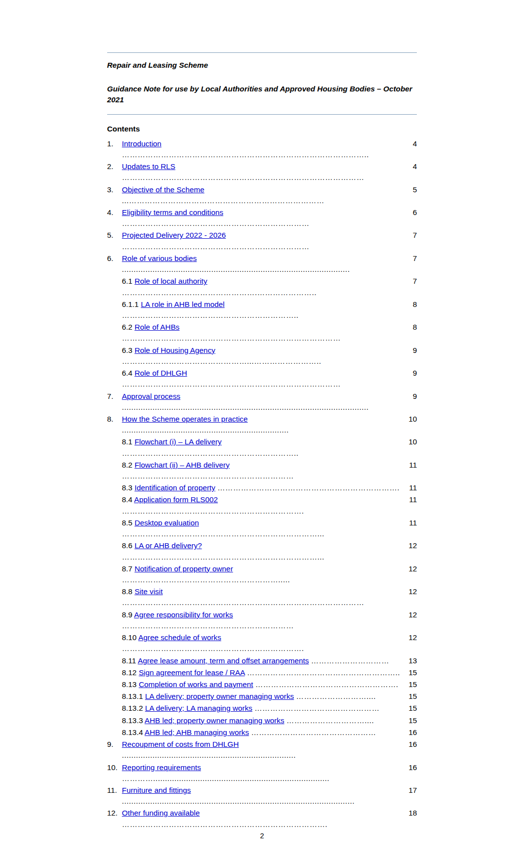Repair and Leasing Scheme
Guidance Note for use by Local Authorities and Approved Housing Bodies – October 2021
Contents
| 1. | Introduction ………………………………………………………………………………….. | 4 |
| 2. | Updates to RLS ………………………………………………………………………………… | 4 |
| 3. | Objective of the Scheme ...………………………………………………………………… | 5 |
| 4. | Eligibility terms and conditions ……………………………………………………………… | 6 |
| 5. | Projected Delivery 2022 - 2026 ……………………………………………………………… | 7 |
| 6. | Role of various bodies ................................................................................................. | 7 |
| | 6.1 Role of local authority …………………………………………….………………….. | 7 |
| | 6.1.1 LA role in AHB led model ………………………………………………………….. | 8 |
| | 6.2 Role of AHBs ………………………………………………………………………… | 8 |
| | 6.3 Role of Housing Agency …………………………………………...…………………….. | 9 |
| | 6.4 Role of DHLGH ………………………………………………………………………… | 9 |
| 7. | Approval process ......................................................................................................... | 9 |
| 8. | How the Scheme operates in practice ....................................................................... | 10 |
| | 8.1 Flowchart (i) – LA delivery ………………………………………………………….. | 10 |
| | 8.2 Flowchart (ii) – AHB delivery ………………………………………………………… | 11 |
| | 8.3 Identification of property ……………………………………………………………. | 11 |
| | 8.4 Application form RLS002 ……………………………………………………………. | 11 |
| | 8.5 Desktop evaluation …………………………………………………………………... | 11 |
| | 8.6 LA or AHB delivery? …………………………………………………………………... | 12 |
| | 8.7 Notification of property owner ……………………………………………………..... | 12 |
| | 8.8 Site visit ………………………………………………………………………………… | 12 |
| | 8.9 Agree responsibility for works ………………………………………………………… | 12 |
| | 8.10 Agree schedule of works ……………………………………………………………. | 12 |
| | 8.11 Agree lease amount, term and offset arrangements ………………………… | 13 |
| | 8.12 Sign agreement for lease / RAA ………………………………………………….. | 15 |
| | 8.13 Completion of works and payment ………………………………………………. | 15 |
| | 8.13.1 LA delivery; property owner managing works ……………………….... | 15 |
| | 8.13.2 LA delivery; LA managing works ………………………………………… | 15 |
| | 8.13.3 AHB led; property owner managing works ………………………….... | 15 |
| | 8.13.4 AHB led; AHB managing works ………………………………………… | 16 |
| 9. | Recoupment of costs from DHLGH .......................................................................... | 16 |
| 10. | Reporting requirements …………........................................................................... | 16 |
| 11. | Furniture and fittings ................................................................................................... | 17 |
| 12. | Other funding available ……………………………………………………………………. | 18 |
2